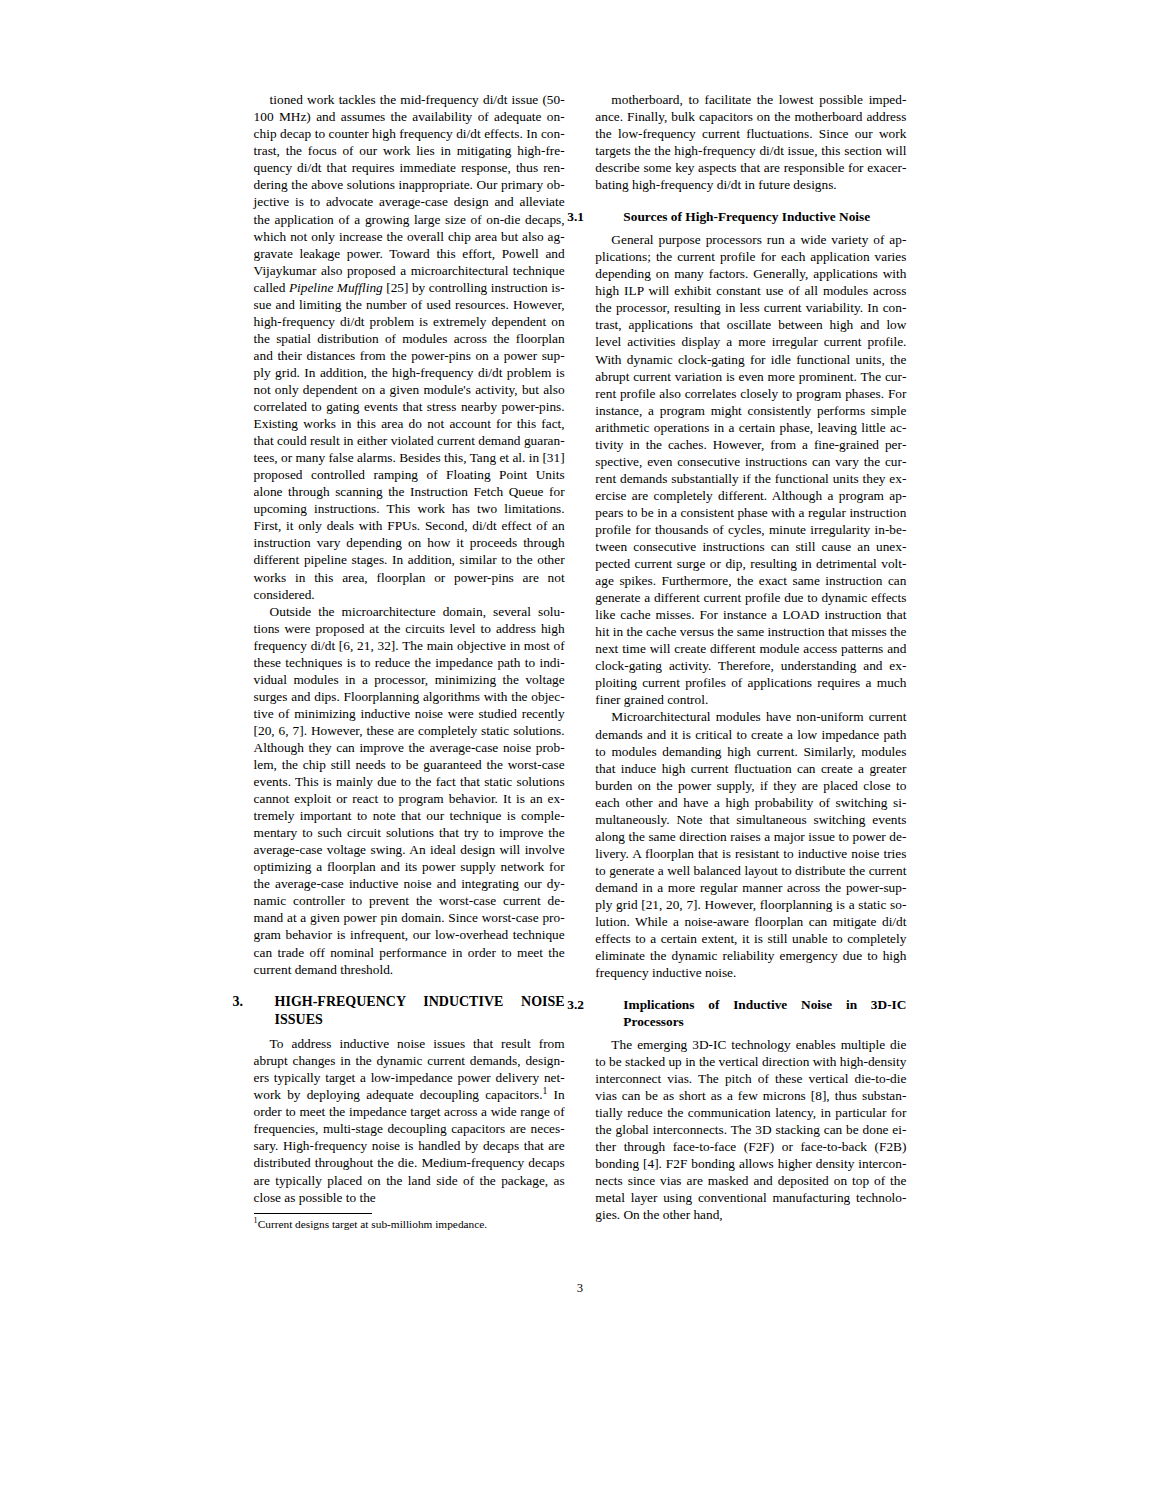tioned work tackles the mid-frequency di/dt issue (50-100 MHz) and assumes the availability of adequate on-chip decap to counter high frequency di/dt effects. In contrast, the focus of our work lies in mitigating high-frequency di/dt that requires immediate response, thus rendering the above solutions inappropriate. Our primary objective is to advocate average-case design and alleviate the application of a growing large size of on-die decaps, which not only increase the overall chip area but also aggravate leakage power. Toward this effort, Powell and Vijaykumar also proposed a microarchitectural technique called Pipeline Muffling [25] by controlling instruction issue and limiting the number of used resources. However, high-frequency di/dt problem is extremely dependent on the spatial distribution of modules across the floorplan and their distances from the power-pins on a power supply grid. In addition, the high-frequency di/dt problem is not only dependent on a given module's activity, but also correlated to gating events that stress nearby power-pins. Existing works in this area do not account for this fact, that could result in either violated current demand guarantees, or many false alarms. Besides this, Tang et al. in [31] proposed controlled ramping of Floating Point Units alone through scanning the Instruction Fetch Queue for upcoming instructions. This work has two limitations. First, it only deals with FPUs. Second, di/dt effect of an instruction vary depending on how it proceeds through different pipeline stages. In addition, similar to the other works in this area, floorplan or power-pins are not considered.
Outside the microarchitecture domain, several solutions were proposed at the circuits level to address high frequency di/dt [6, 21, 32]. The main objective in most of these techniques is to reduce the impedance path to individual modules in a processor, minimizing the voltage surges and dips. Floorplanning algorithms with the objective of minimizing inductive noise were studied recently [20, 6, 7]. However, these are completely static solutions. Although they can improve the average-case noise problem, the chip still needs to be guaranteed the worst-case events. This is mainly due to the fact that static solutions cannot exploit or react to program behavior. It is an extremely important to note that our technique is complementary to such circuit solutions that try to improve the average-case voltage swing. An ideal design will involve optimizing a floorplan and its power supply network for the average-case inductive noise and integrating our dynamic controller to prevent the worst-case current demand at a given power pin domain. Since worst-case program behavior is infrequent, our low-overhead technique can trade off nominal performance in order to meet the current demand threshold.
3. HIGH-FREQUENCY INDUCTIVE NOISE ISSUES
To address inductive noise issues that result from abrupt changes in the dynamic current demands, designers typically target a low-impedance power delivery network by deploying adequate decoupling capacitors.1 In order to meet the impedance target across a wide range of frequencies, multi-stage decoupling capacitors are necessary. High-frequency noise is handled by decaps that are distributed throughout the die. Medium-frequency decaps are typically placed on the land side of the package, as close as possible to the
1Current designs target at sub-milliohm impedance.
motherboard, to facilitate the lowest possible impedance. Finally, bulk capacitors on the motherboard address the low-frequency current fluctuations. Since our work targets the the high-frequency di/dt issue, this section will describe some key aspects that are responsible for exacerbating high-frequency di/dt in future designs.
3.1 Sources of High-Frequency Inductive Noise
General purpose processors run a wide variety of applications; the current profile for each application varies depending on many factors. Generally, applications with high ILP will exhibit constant use of all modules across the processor, resulting in less current variability. In contrast, applications that oscillate between high and low level activities display a more irregular current profile. With dynamic clock-gating for idle functional units, the abrupt current variation is even more prominent. The current profile also correlates closely to program phases. For instance, a program might consistently performs simple arithmetic operations in a certain phase, leaving little activity in the caches. However, from a fine-grained perspective, even consecutive instructions can vary the current demands substantially if the functional units they exercise are completely different. Although a program appears to be in a consistent phase with a regular instruction profile for thousands of cycles, minute irregularity in-between consecutive instructions can still cause an unexpected current surge or dip, resulting in detrimental voltage spikes. Furthermore, the exact same instruction can generate a different current profile due to dynamic effects like cache misses. For instance a LOAD instruction that hit in the cache versus the same instruction that misses the next time will create different module access patterns and clock-gating activity. Therefore, understanding and exploiting current profiles of applications requires a much finer grained control.
Microarchitectural modules have non-uniform current demands and it is critical to create a low impedance path to modules demanding high current. Similarly, modules that induce high current fluctuation can create a greater burden on the power supply, if they are placed close to each other and have a high probability of switching simultaneously. Note that simultaneous switching events along the same direction raises a major issue to power delivery. A floorplan that is resistant to inductive noise tries to generate a well balanced layout to distribute the current demand in a more regular manner across the power-supply grid [21, 20, 7]. However, floorplanning is a static solution. While a noise-aware floorplan can mitigate di/dt effects to a certain extent, it is still unable to completely eliminate the dynamic reliability emergency due to high frequency inductive noise.
3.2 Implications of Inductive Noise in 3D-IC Processors
The emerging 3D-IC technology enables multiple die to be stacked up in the vertical direction with high-density interconnect vias. The pitch of these vertical die-to-die vias can be as short as a few microns [8], thus substantially reduce the communication latency, in particular for the global interconnects. The 3D stacking can be done either through face-to-face (F2F) or face-to-back (F2B) bonding [4]. F2F bonding allows higher density interconnects since vias are masked and deposited on top of the metal layer using conventional manufacturing technologies. On the other hand,
3